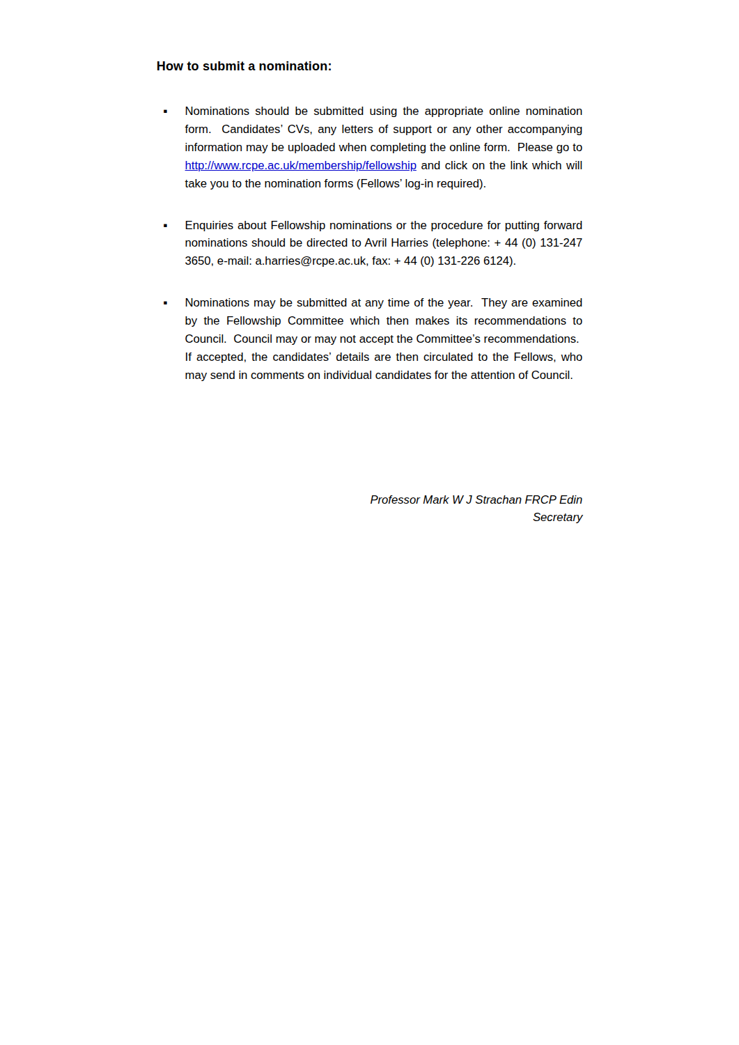How to submit a nomination:
Nominations should be submitted using the appropriate online nomination form. Candidates’ CVs, any letters of support or any other accompanying information may be uploaded when completing the online form. Please go to http://www.rcpe.ac.uk/membership/fellowship and click on the link which will take you to the nomination forms (Fellows’ log-in required).
Enquiries about Fellowship nominations or the procedure for putting forward nominations should be directed to Avril Harries (telephone: + 44 (0) 131-247 3650, e-mail: a.harries@rcpe.ac.uk, fax: + 44 (0) 131-226 6124).
Nominations may be submitted at any time of the year. They are examined by the Fellowship Committee which then makes its recommendations to Council. Council may or may not accept the Committee’s recommendations. If accepted, the candidates’ details are then circulated to the Fellows, who may send in comments on individual candidates for the attention of Council.
Professor Mark W J Strachan FRCP Edin
Secretary